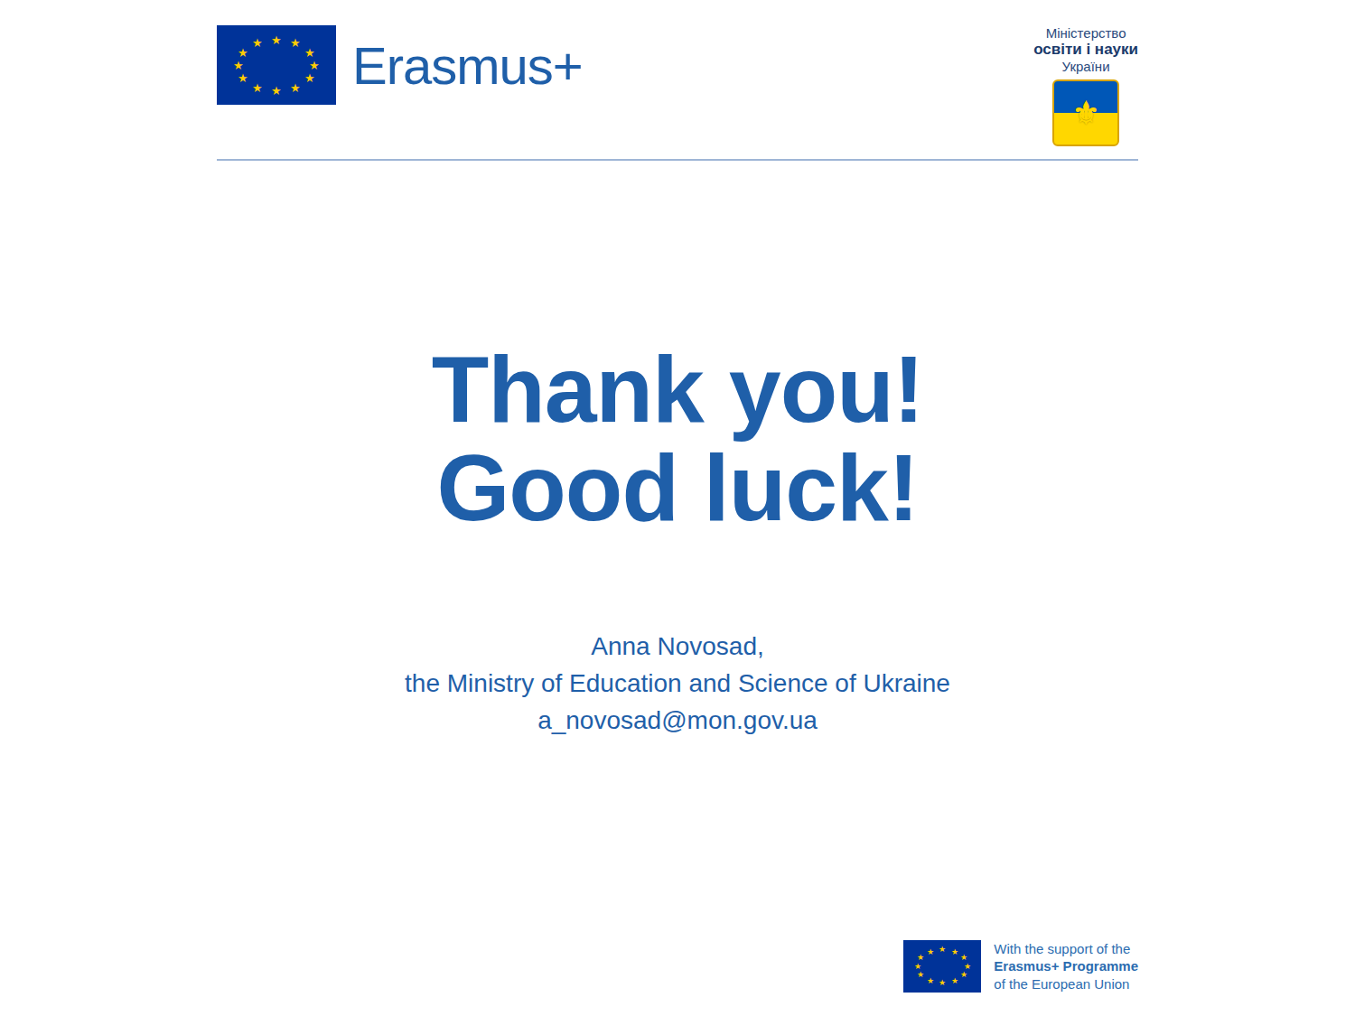★ ★ ★ ★ ★ ★ ★ ★ ★ ★ ★ ★
Erasmus+
Міністерство
освіти і науки
України
⚜
Thank you! Good luck!
Anna Novosad,
the Ministry of Education and Science of Ukraine
a_novosad@mon.gov.ua
★ ★ ★ ★ ★ ★ ★ ★ ★ ★ ★ ★
With the support of the
Erasmus+ Programme
of the European Union